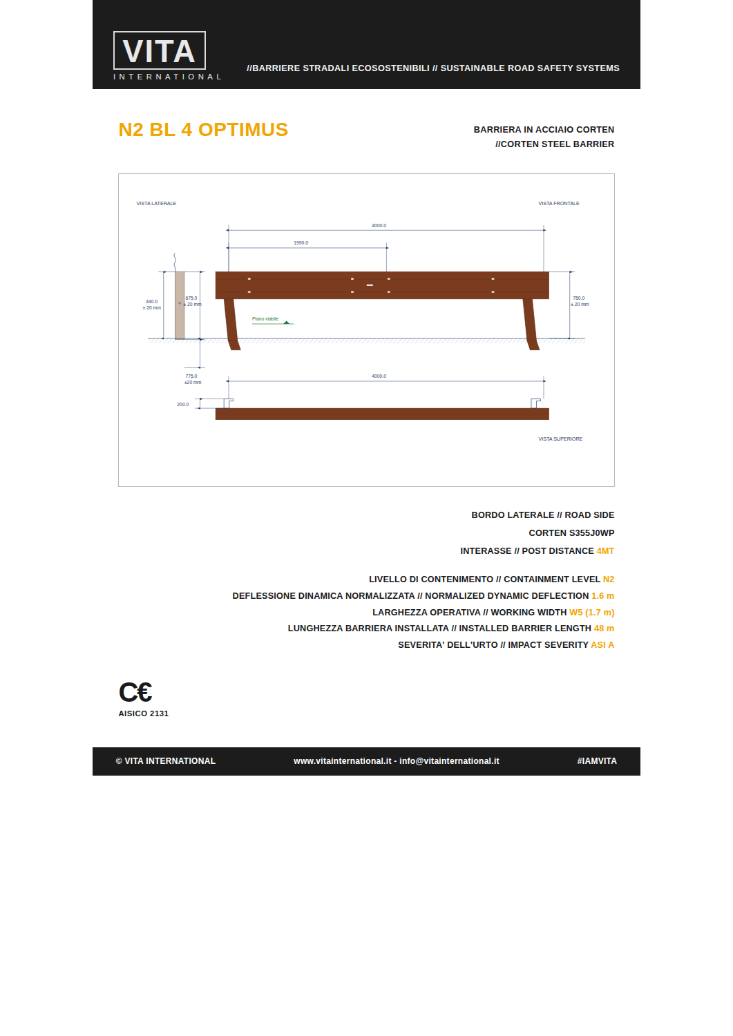VITA
INTERNATIONAL
//BARRIERE STRADALI ECOSOSTENIBILI // SUSTAINABLE ROAD SAFETY SYSTEMS
N2 BL 4 OPTIMUS
BARRIERA IN ACCIAIO CORTEN
//CORTEN STEEL BARRIER
VISTA LATERALE VISTA FRONTALE 440.0 ± 20 mm 675.0 ± 20 mm 775.0 ±20 mm 4000.0 1990.0 750.0 ± 20 mm Piano viabile 4000.0 200.0 VISTA SUPERIORE
BORDO LATERALE // ROAD SIDE
CORTEN S355J0WP
INTERASSE // POST DISTANCE 4MT
LIVELLO DI CONTENIMENTO // CONTAINMENT LEVEL N2
DEFLESSIONE DINAMICA NORMALIZZATA // NORMALIZED DYNAMIC DEFLECTION 1.6 m
LARGHEZZA OPERATIVA // WORKING WIDTH W5 (1.7 m)
LUNGHEZZA BARRIERA INSTALLATA // INSTALLED BARRIER LENGTH 48 m
SEVERITA' DELL'URTO // IMPACT SEVERITY ASI A
C€
AISICO 2131
© VITA INTERNATIONAL
www.vitainternational.it - info@vitainternational.it
#IAMVITA